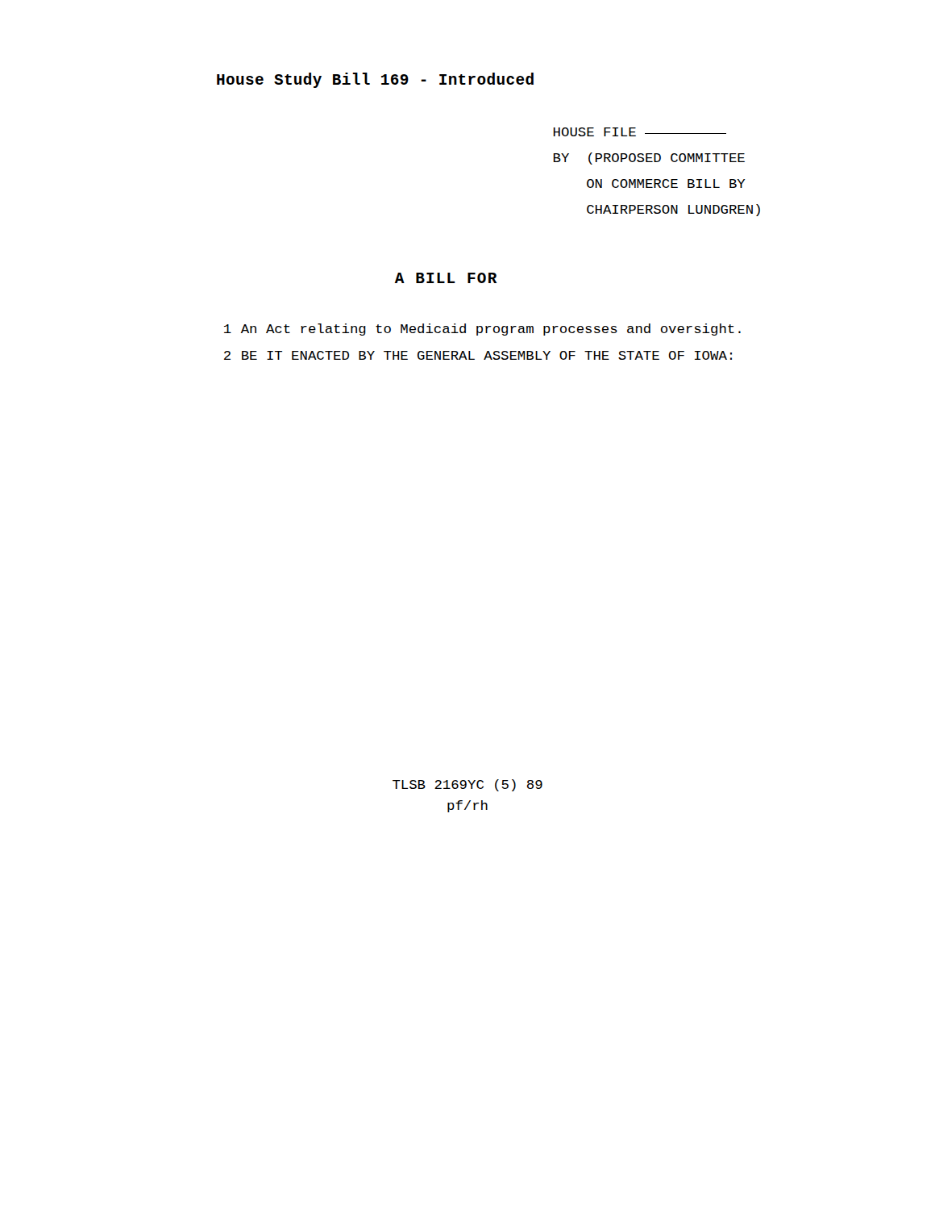House Study Bill 169 - Introduced
HOUSE FILE BY (PROPOSED COMMITTEE ON COMMERCE BILL BY CHAIRPERSON LUNDGREN)
A BILL FOR
1 An Act relating to Medicaid program processes and oversight.
2 BE IT ENACTED BY THE GENERAL ASSEMBLY OF THE STATE OF IOWA:
TLSB 2169YC (5) 89
pf/rh